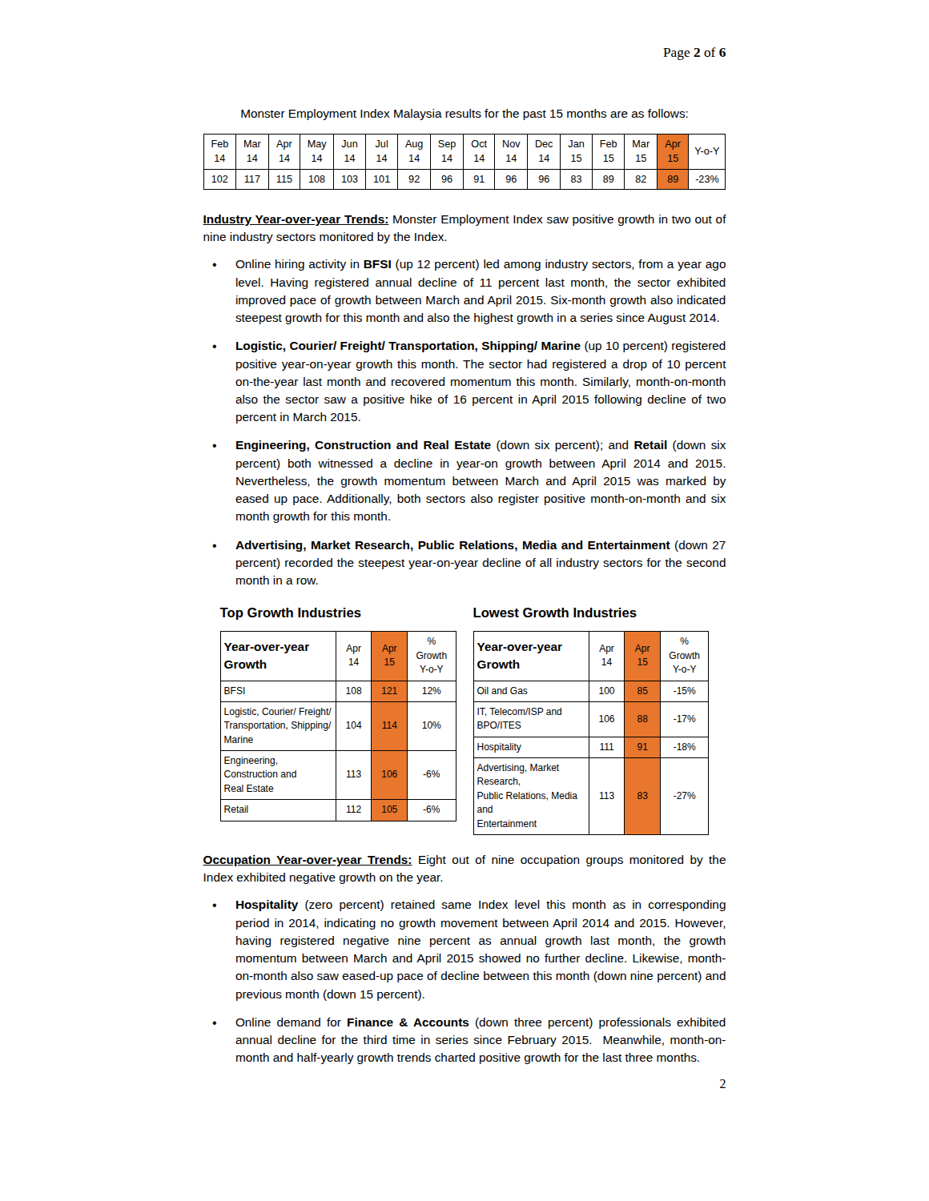Page 2 of 6
Monster Employment Index Malaysia results for the past 15 months are as follows:
| Feb 14 | Mar 14 | Apr 14 | May 14 | Jun 14 | Jul 14 | Aug 14 | Sep 14 | Oct 14 | Nov 14 | Dec 14 | Jan 15 | Feb 15 | Mar 15 | Apr 15 | Y-o-Y |
| --- | --- | --- | --- | --- | --- | --- | --- | --- | --- | --- | --- | --- | --- | --- | --- |
| 102 | 117 | 115 | 108 | 103 | 101 | 92 | 96 | 91 | 96 | 96 | 83 | 89 | 82 | 89 | -23% |
Industry Year-over-year Trends: Monster Employment Index saw positive growth in two out of nine industry sectors monitored by the Index.
Online hiring activity in BFSI (up 12 percent) led among industry sectors, from a year ago level. Having registered annual decline of 11 percent last month, the sector exhibited improved pace of growth between March and April 2015. Six-month growth also indicated steepest growth for this month and also the highest growth in a series since August 2014.
Logistic, Courier/ Freight/ Transportation, Shipping/ Marine (up 10 percent) registered positive year-on-year growth this month. The sector had registered a drop of 10 percent on-the-year last month and recovered momentum this month. Similarly, month-on-month also the sector saw a positive hike of 16 percent in April 2015 following decline of two percent in March 2015.
Engineering, Construction and Real Estate (down six percent); and Retail (down six percent) both witnessed a decline in year-on growth between April 2014 and 2015. Nevertheless, the growth momentum between March and April 2015 was marked by eased up pace. Additionally, both sectors also register positive month-on-month and six month growth for this month.
Advertising, Market Research, Public Relations, Media and Entertainment (down 27 percent) recorded the steepest year-on-year decline of all industry sectors for the second month in a row.
Top Growth Industries
| Year-over-year Growth | Apr 14 | Apr 15 | % Growth Y-o-Y |
| --- | --- | --- | --- |
| BFSI | 108 | 121 | 12% |
| Logistic, Courier/ Freight/ Transportation, Shipping/ Marine | 104 | 114 | 10% |
| Engineering, Construction and Real Estate | 113 | 106 | -6% |
| Retail | 112 | 105 | -6% |
Lowest Growth Industries
| Year-over-year Growth | Apr 14 | Apr 15 | % Growth Y-o-Y |
| --- | --- | --- | --- |
| Oil and Gas | 100 | 85 | -15% |
| IT, Telecom/ISP and BPO/ITES | 106 | 88 | -17% |
| Hospitality | 111 | 91 | -18% |
| Advertising, Market Research, Public Relations, Media and Entertainment | 113 | 83 | -27% |
Occupation Year-over-year Trends: Eight out of nine occupation groups monitored by the Index exhibited negative growth on the year.
Hospitality (zero percent) retained same Index level this month as in corresponding period in 2014, indicating no growth movement between April 2014 and 2015. However, having registered negative nine percent as annual growth last month, the growth momentum between March and April 2015 showed no further decline. Likewise, month-on-month also saw eased-up pace of decline between this month (down nine percent) and previous month (down 15 percent).
Online demand for Finance & Accounts (down three percent) professionals exhibited annual decline for the third time in series since February 2015. Meanwhile, month-on-month and half-yearly growth trends charted positive growth for the last three months.
2